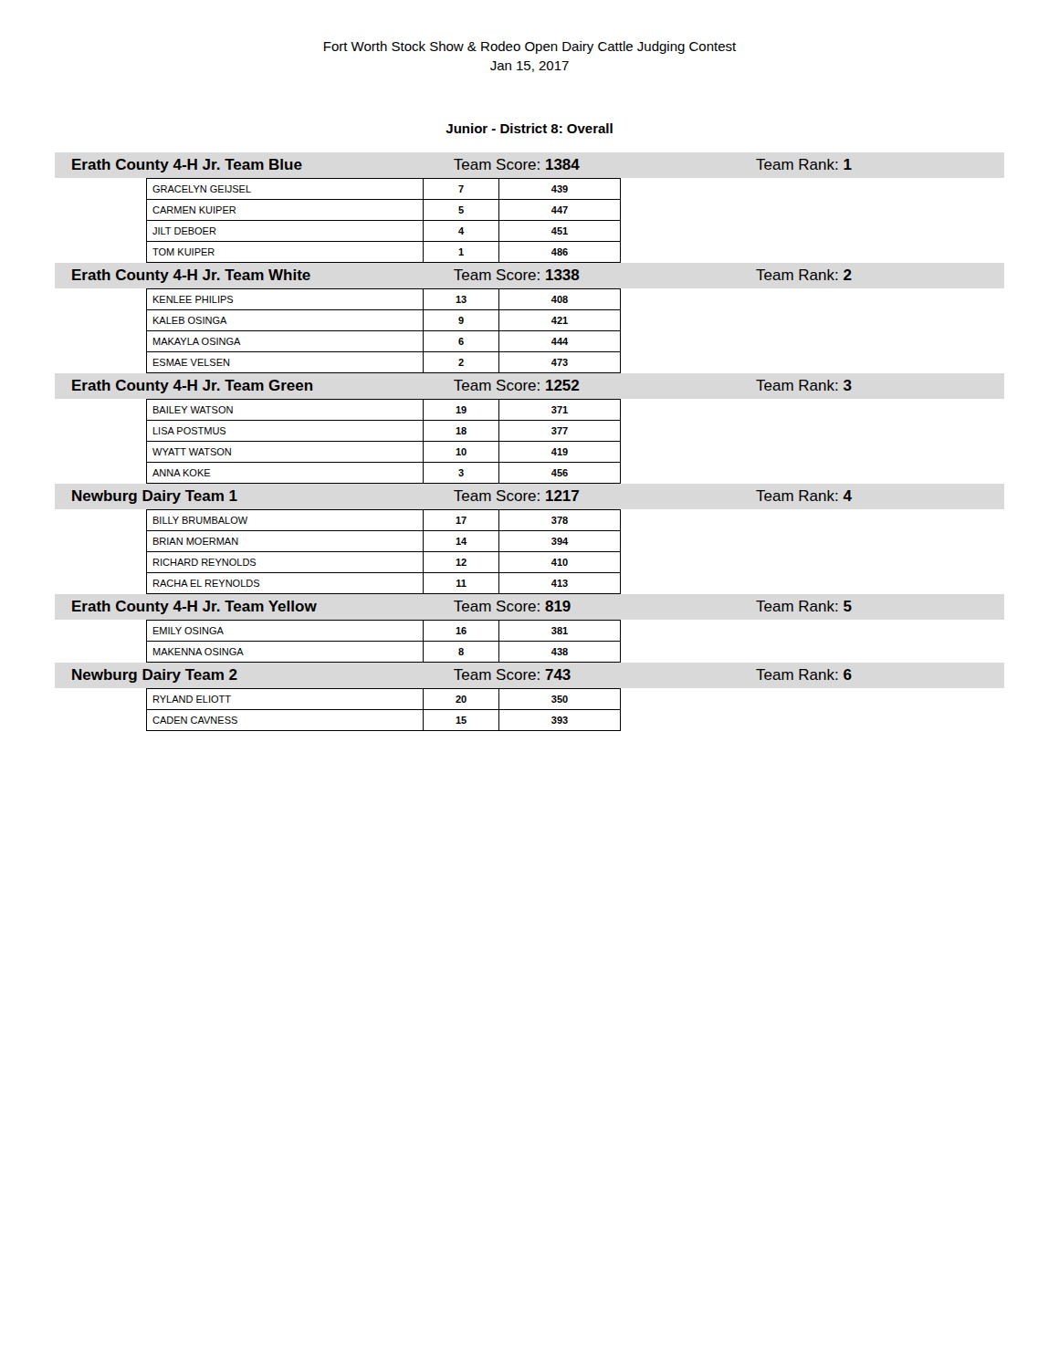Fort Worth Stock Show & Rodeo Open Dairy Cattle Judging Contest
Jan 15, 2017
Junior - District 8: Overall
Erath County 4-H Jr. Team Blue
Team Score: 1384
Team Rank: 1
| GRACELYN GEIJSEL | 7 | 439 |
| CARMEN KUIPER | 5 | 447 |
| JILT DEBOER | 4 | 451 |
| TOM KUIPER | 1 | 486 |
Erath County 4-H Jr. Team White
Team Score: 1338
Team Rank: 2
| KENLEE PHILIPS | 13 | 408 |
| KALEB OSINGA | 9 | 421 |
| MAKAYLA OSINGA | 6 | 444 |
| ESMAE VELSEN | 2 | 473 |
Erath County 4-H Jr. Team Green
Team Score: 1252
Team Rank: 3
| BAILEY WATSON | 19 | 371 |
| LISA POSTMUS | 18 | 377 |
| WYATT WATSON | 10 | 419 |
| ANNA KOKE | 3 | 456 |
Newburg Dairy Team 1
Team Score: 1217
Team Rank: 4
| BILLY BRUMBALOW | 17 | 378 |
| BRIAN MOERMAN | 14 | 394 |
| RICHARD REYNOLDS | 12 | 410 |
| RACHA EL REYNOLDS | 11 | 413 |
Erath County 4-H Jr. Team Yellow
Team Score: 819
Team Rank: 5
| EMILY OSINGA | 16 | 381 |
| MAKENNA OSINGA | 8 | 438 |
Newburg Dairy Team 2
Team Score: 743
Team Rank: 6
| RYLAND ELIOTT | 20 | 350 |
| CADEN CAVNESS | 15 | 393 |